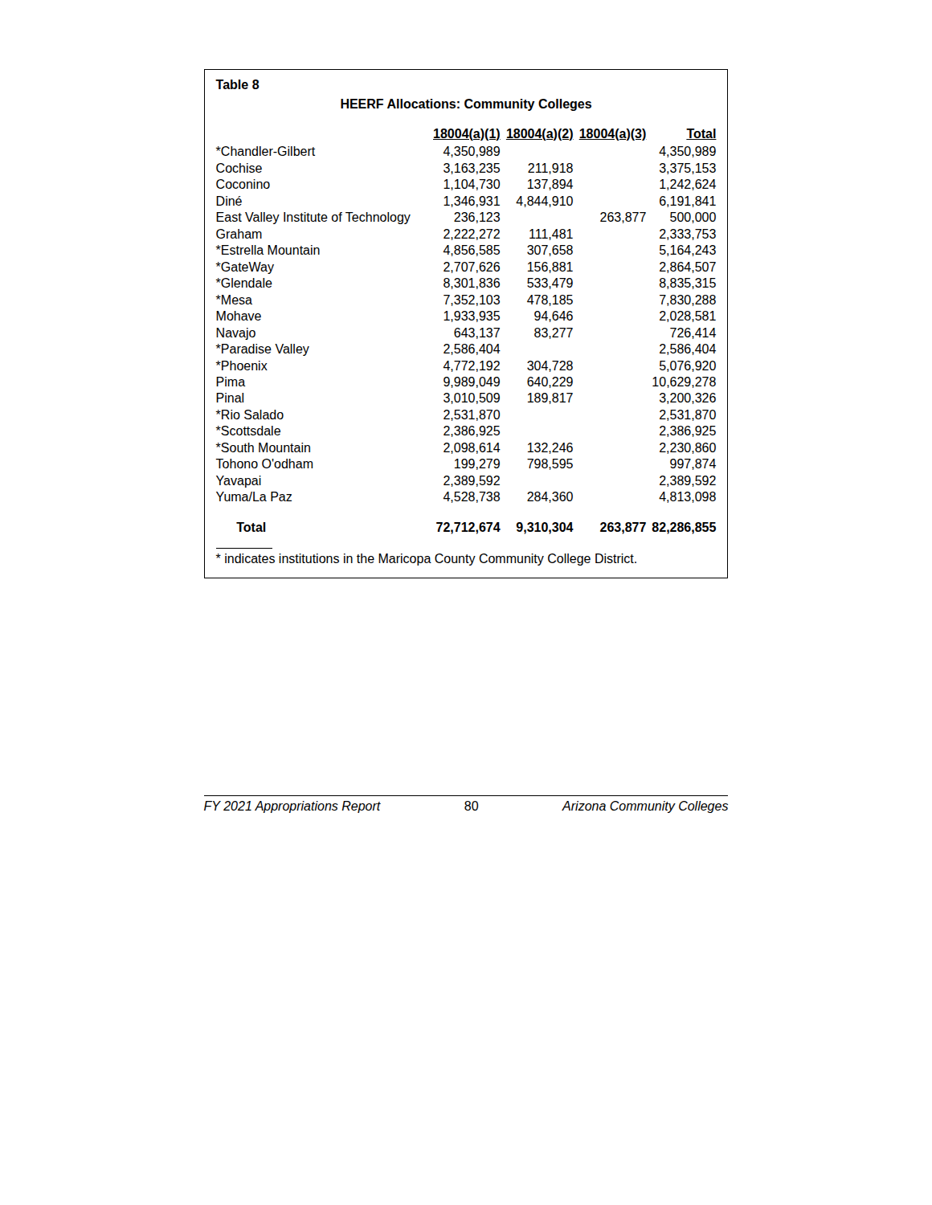Table 8
HEERF Allocations: Community Colleges
| | 18004(a)(1) | 18004(a)(2) | 18004(a)(3) | Total |
| --- | --- | --- | --- | --- |
| *Chandler-Gilbert | 4,350,989 | | | 4,350,989 |
| Cochise | 3,163,235 | 211,918 | | 3,375,153 |
| Coconino | 1,104,730 | 137,894 | | 1,242,624 |
| Diné | 1,346,931 | 4,844,910 | | 6,191,841 |
| East Valley Institute of Technology | 236,123 | | 263,877 | 500,000 |
| Graham | 2,222,272 | 111,481 | | 2,333,753 |
| *Estrella Mountain | 4,856,585 | 307,658 | | 5,164,243 |
| *GateWay | 2,707,626 | 156,881 | | 2,864,507 |
| *Glendale | 8,301,836 | 533,479 | | 8,835,315 |
| *Mesa | 7,352,103 | 478,185 | | 7,830,288 |
| Mohave | 1,933,935 | 94,646 | | 2,028,581 |
| Navajo | 643,137 | 83,277 | | 726,414 |
| *Paradise Valley | 2,586,404 | | | 2,586,404 |
| *Phoenix | 4,772,192 | 304,728 | | 5,076,920 |
| Pima | 9,989,049 | 640,229 | | 10,629,278 |
| Pinal | 3,010,509 | 189,817 | | 3,200,326 |
| *Rio Salado | 2,531,870 | | | 2,531,870 |
| *Scottsdale | 2,386,925 | | | 2,386,925 |
| *South Mountain | 2,098,614 | 132,246 | | 2,230,860 |
| Tohono O'odham | 199,279 | 798,595 | | 997,874 |
| Yavapai | 2,389,592 | | | 2,389,592 |
| Yuma/La Paz | 4,528,738 | 284,360 | | 4,813,098 |
| Total | 72,712,674 | 9,310,304 | 263,877 | 82,286,855 |
* indicates institutions in the Maricopa County Community College District.
FY 2021 Appropriations Report 80 Arizona Community Colleges